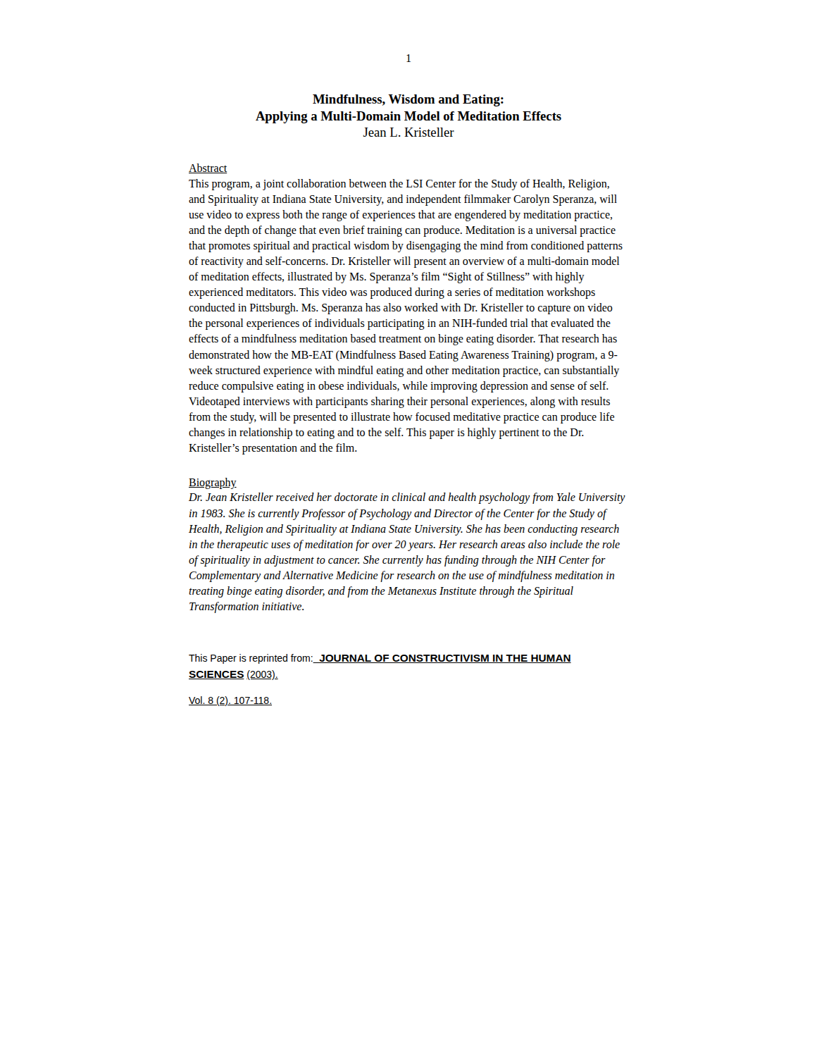1
Mindfulness, Wisdom and Eating: Applying a Multi-Domain Model of Meditation Effects
Jean L. Kristeller
Abstract
This program, a joint collaboration between the LSI Center for the Study of Health, Religion, and Spirituality at Indiana State University, and independent filmmaker Carolyn Speranza, will use video to express both the range of experiences that are engendered by meditation practice, and the depth of change that even brief training can produce. Meditation is a universal practice that promotes spiritual and practical wisdom by disengaging the mind from conditioned patterns of reactivity and self-concerns. Dr. Kristeller will present an overview of a multi-domain model of meditation effects, illustrated by Ms. Speranza’s film “Sight of Stillness” with highly experienced meditators. This video was produced during a series of meditation workshops conducted in Pittsburgh. Ms. Speranza has also worked with Dr. Kristeller to capture on video the personal experiences of individuals participating in an NIH-funded trial that evaluated the effects of a mindfulness meditation based treatment on binge eating disorder. That research has demonstrated how the MB-EAT (Mindfulness Based Eating Awareness Training) program, a 9-week structured experience with mindful eating and other meditation practice, can substantially reduce compulsive eating in obese individuals, while improving depression and sense of self. Videotaped interviews with participants sharing their personal experiences, along with results from the study, will be presented to illustrate how focused meditative practice can produce life changes in relationship to eating and to the self. This paper is highly pertinent to the Dr. Kristeller’s presentation and the film.
Biography
Dr. Jean Kristeller received her doctorate in clinical and health psychology from Yale University in 1983. She is currently Professor of Psychology and Director of the Center for the Study of Health, Religion and Spirituality at Indiana State University. She has been conducting research in the therapeutic uses of meditation for over 20 years. Her research areas also include the role of spirituality in adjustment to cancer. She currently has funding through the NIH Center for Complementary and Alternative Medicine for research on the use of mindfulness meditation in treating binge eating disorder, and from the Metanexus Institute through the Spiritual Transformation initiative.
This Paper is reprinted from: JOURNAL OF CONSTRUCTIVISM IN THE HUMAN SCIENCES (2003).
Vol. 8 (2). 107-118.